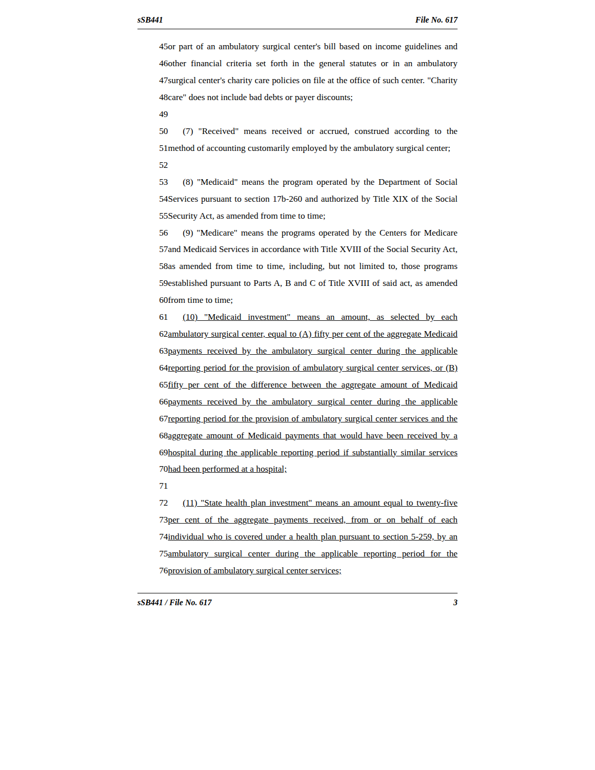sSB441
File No. 617
| 45 46 47 48 49 | or part of an ambulatory surgical center's bill based on income guidelines and other financial criteria set forth in the general statutes or in an ambulatory surgical center's charity care policies on file at the office of such center. "Charity care" does not include bad debts or payer discounts; |
| 50 51 52 | (7) "Received" means received or accrued, construed according to the method of accounting customarily employed by the ambulatory surgical center; |
| 53 54 55 | (8) "Medicaid" means the program operated by the Department of Social Services pursuant to section 17b-260 and authorized by Title XIX of the Social Security Act, as amended from time to time; |
| 56 57 58 59 60 | (9) "Medicare" means the programs operated by the Centers for Medicare and Medicaid Services in accordance with Title XVIII of the Social Security Act, as amended from time to time, including, but not limited to, those programs established pursuant to Parts A, B and C of Title XVIII of said act, as amended from time to time; |
| 61 62 63 64 65 66 67 68 69 70 71 | (10) "Medicaid investment" means an amount, as selected by each ambulatory surgical center, equal to (A) fifty per cent of the aggregate Medicaid payments received by the ambulatory surgical center during the applicable reporting period for the provision of ambulatory surgical center services, or (B) fifty per cent of the difference between the aggregate amount of Medicaid payments received by the ambulatory surgical center during the applicable reporting period for the provision of ambulatory surgical center services and the aggregate amount of Medicaid payments that would have been received by a hospital during the applicable reporting period if substantially similar services had been performed at a hospital; |
| 72 73 74 75 76 | (11) "State health plan investment" means an amount equal to twenty-five per cent of the aggregate payments received, from or on behalf of each individual who is covered under a health plan pursuant to section 5-259, by an ambulatory surgical center during the applicable reporting period for the provision of ambulatory surgical center services; |
sSB441 / File No. 617
3